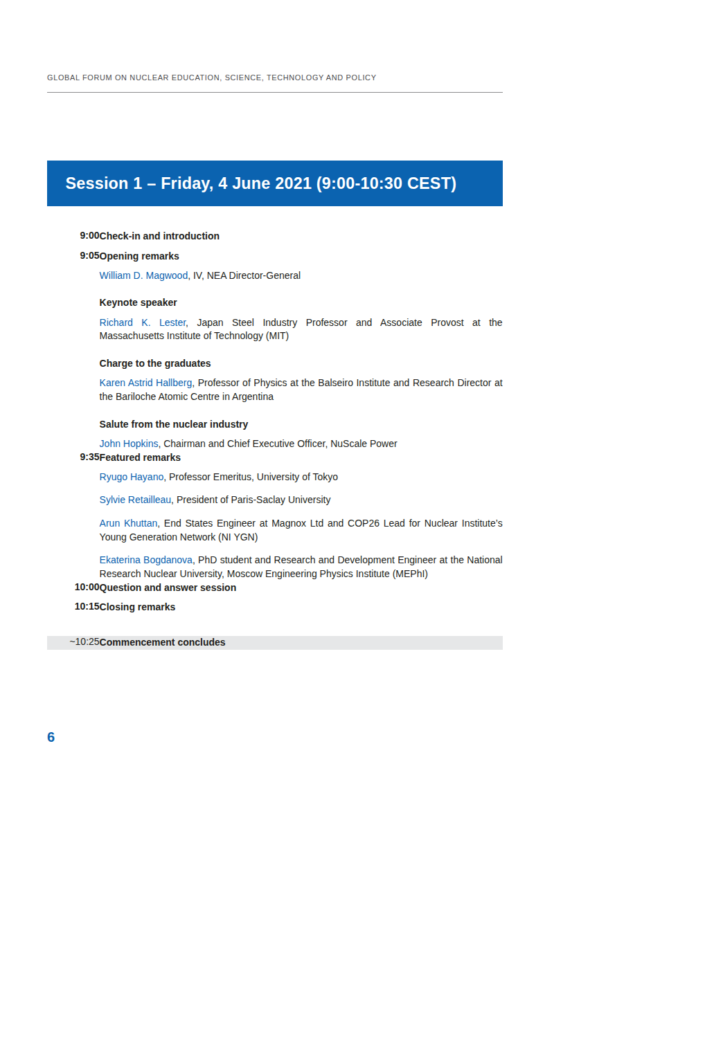Global Forum on Nuclear Education, Science, Technology and Policy
Session 1 – Friday, 4 June 2021 (9:00-10:30 CEST)
| 9:00 | Check-in and introduction |
| 9:05 | Opening remarks William D. Magwood , IV, NEA Director-General Keynote speaker Richard K. Lester , Japan Steel Industry Professor and Associate Provost at the Massachusetts Institute of Technology (MIT) Charge to the graduates Karen Astrid Hallberg , Professor of Physics at the Balseiro Institute and Research Director at the Bariloche Atomic Centre in Argentina Salute from the nuclear industry John Hopkins , Chairman and Chief Executive Officer, NuScale Power |
| 9:35 | Featured remarks Ryugo Hayano , Professor Emeritus, University of Tokyo Sylvie Retailleau , President of Paris-Saclay University Arun Khuttan , End States Engineer at Magnox Ltd and COP26 Lead for Nuclear Institute’s Young Generation Network (NI YGN) Ekaterina Bogdanova , PhD student and Research and Development Engineer at the National Research Nuclear University, Moscow Engineering Physics Institute (MEPhI) |
| 10:00 | Question and answer session |
| 10:15 | Closing remarks |
| ~10:25 | Commencement concludes |
6